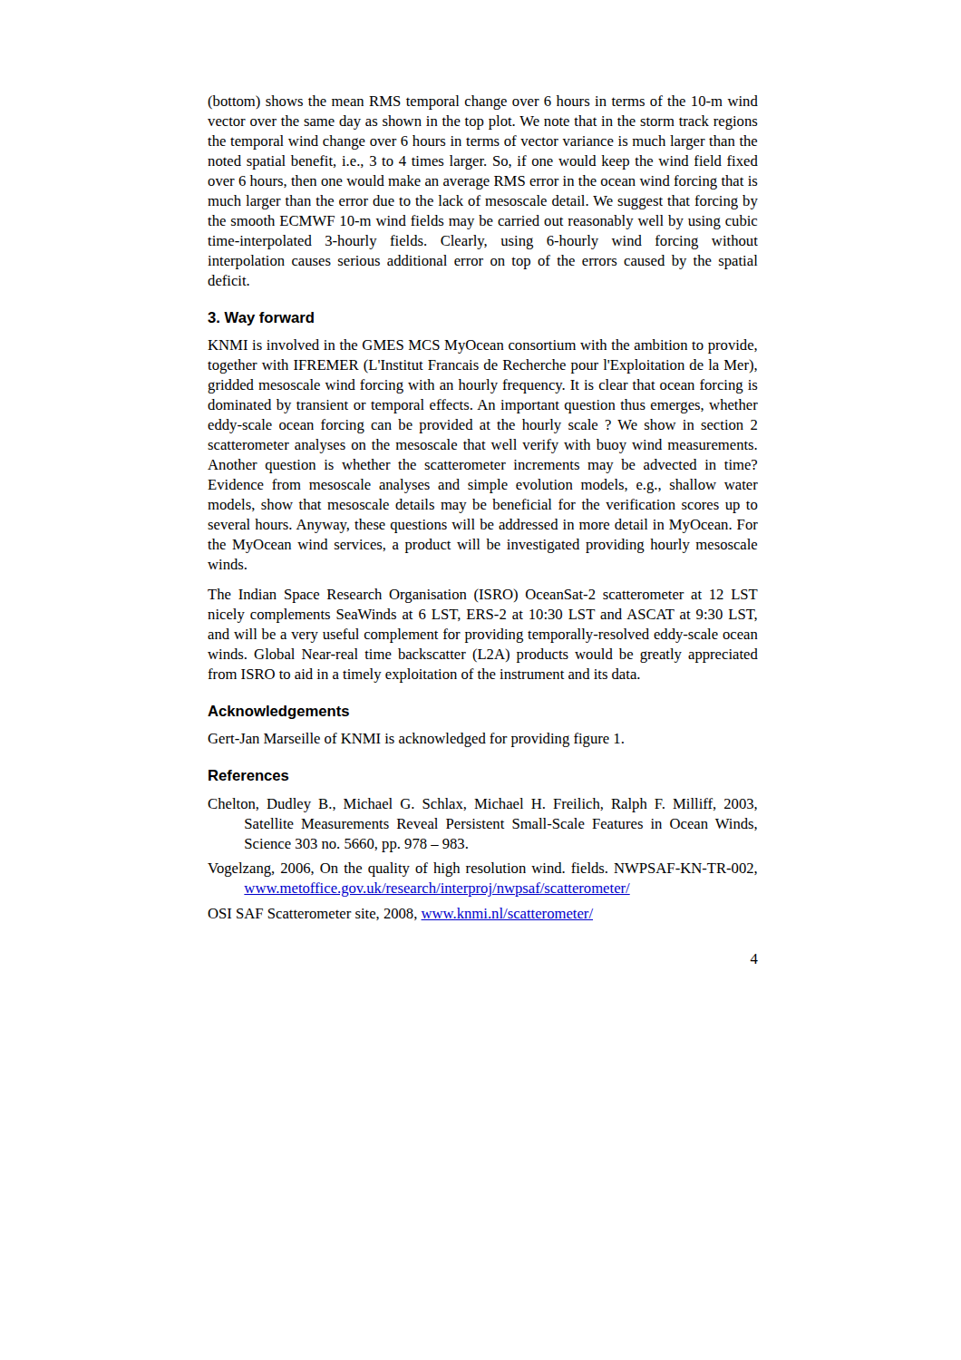(bottom) shows the mean RMS temporal change over 6 hours in terms of the 10-m wind vector over the same day as shown in the top plot. We note that in the storm track regions the temporal wind change over 6 hours in terms of vector variance is much larger than the noted spatial benefit, i.e., 3 to 4 times larger. So, if one would keep the wind field fixed over 6 hours, then one would make an average RMS error in the ocean wind forcing that is much larger than the error due to the lack of mesoscale detail. We suggest that forcing by the smooth ECMWF 10-m wind fields may be carried out reasonably well by using cubic time-interpolated 3-hourly fields. Clearly, using 6-hourly wind forcing without interpolation causes serious additional error on top of the errors caused by the spatial deficit.
3. Way forward
KNMI is involved in the GMES MCS MyOcean consortium with the ambition to provide, together with IFREMER (L'Institut Francais de Recherche pour l'Exploitation de la Mer), gridded mesoscale wind forcing with an hourly frequency. It is clear that ocean forcing is dominated by transient or temporal effects. An important question thus emerges, whether eddy-scale ocean forcing can be provided at the hourly scale ? We show in section 2 scatterometer analyses on the mesoscale that well verify with buoy wind measurements. Another question is whether the scatterometer increments may be advected in time? Evidence from mesoscale analyses and simple evolution models, e.g., shallow water models, show that mesoscale details may be beneficial for the verification scores up to several hours. Anyway, these questions will be addressed in more detail in MyOcean. For the MyOcean wind services, a product will be investigated providing hourly mesoscale winds.
The Indian Space Research Organisation (ISRO) OceanSat-2 scatterometer at 12 LST nicely complements SeaWinds at 6 LST, ERS-2 at 10:30 LST and ASCAT at 9:30 LST, and will be a very useful complement for providing temporally-resolved eddy-scale ocean winds. Global Near-real time backscatter (L2A) products would be greatly appreciated from ISRO to aid in a timely exploitation of the instrument and its data.
Acknowledgements
Gert-Jan Marseille of KNMI is acknowledged for providing figure 1.
References
Chelton, Dudley B., Michael G. Schlax, Michael H. Freilich, Ralph F. Milliff, 2003, Satellite Measurements Reveal Persistent Small-Scale Features in Ocean Winds, Science 303 no. 5660, pp. 978 – 983.
Vogelzang, 2006, On the quality of high resolution wind. fields. NWPSAF-KN-TR-002, www.metoffice.gov.uk/research/interproj/nwpsaf/scatterometer/
OSI SAF Scatterometer site, 2008, www.knmi.nl/scatterometer/
4